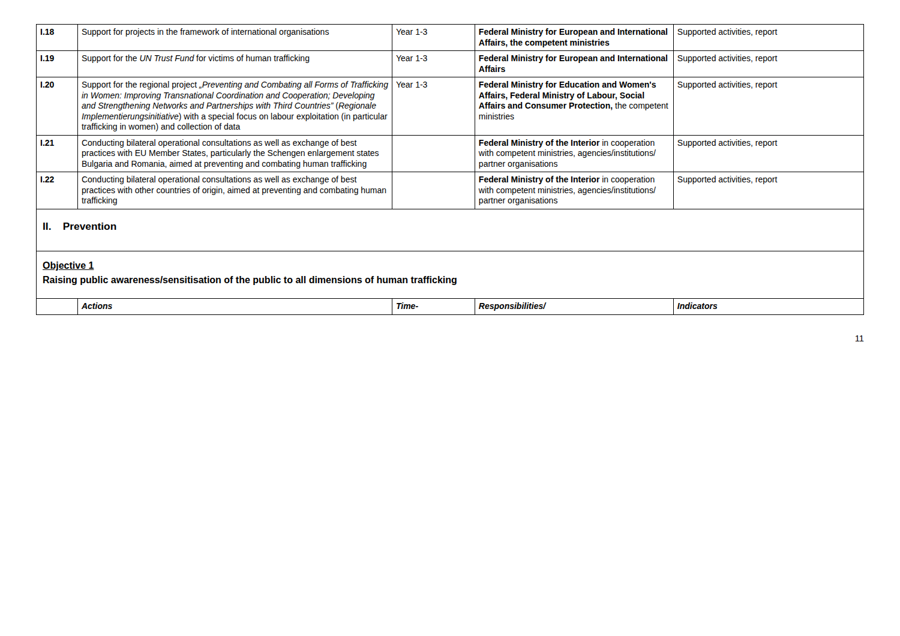| I.18 | Support for projects in the framework of international organisations | Year 1-3 | Federal Ministry for European and International Affairs, the competent ministries | Supported activities, report |
| I.19 | Support for the UN Trust Fund for victims of human trafficking | Year 1-3 | Federal Ministry for European and International Affairs | Supported activities, report |
| I.20 | Support for the regional project „Preventing and Combating all Forms of Trafficking in Women: Improving Transnational Coordination and Cooperation; Developing and Strengthening Networks and Partnerships with Third Countries” ( Regionale Implementierungsinitiative ) with a special focus on labour exploitation (in particular trafficking in women) and collection of data | Year 1-3 | Federal Ministry for Education and Women's Affairs, Federal Ministry of Labour, Social Affairs and Consumer Protection, the competent ministries | Supported activities, report |
| I.21 | Conducting bilateral operational consultations as well as exchange of best practices with EU Member States, particularly the Schengen enlargement states Bulgaria and Romania, aimed at preventing and combating human trafficking | | Federal Ministry of the Interior in cooperation with competent ministries, agencies/institutions/ partner organisations | Supported activities, report |
| I.22 | Conducting bilateral operational consultations as well as exchange of best practices with other countries of origin, aimed at preventing and combating human trafficking | | Federal Ministry of the Interior in cooperation with competent ministries, agencies/institutions/ partner organisations | Supported activities, report |
| II. Prevention |
| Objective 1 Raising public awareness/sensitisation of the public to all dimensions of human trafficking |
| | Actions | Time- | Responsibilities/ | Indicators |
11